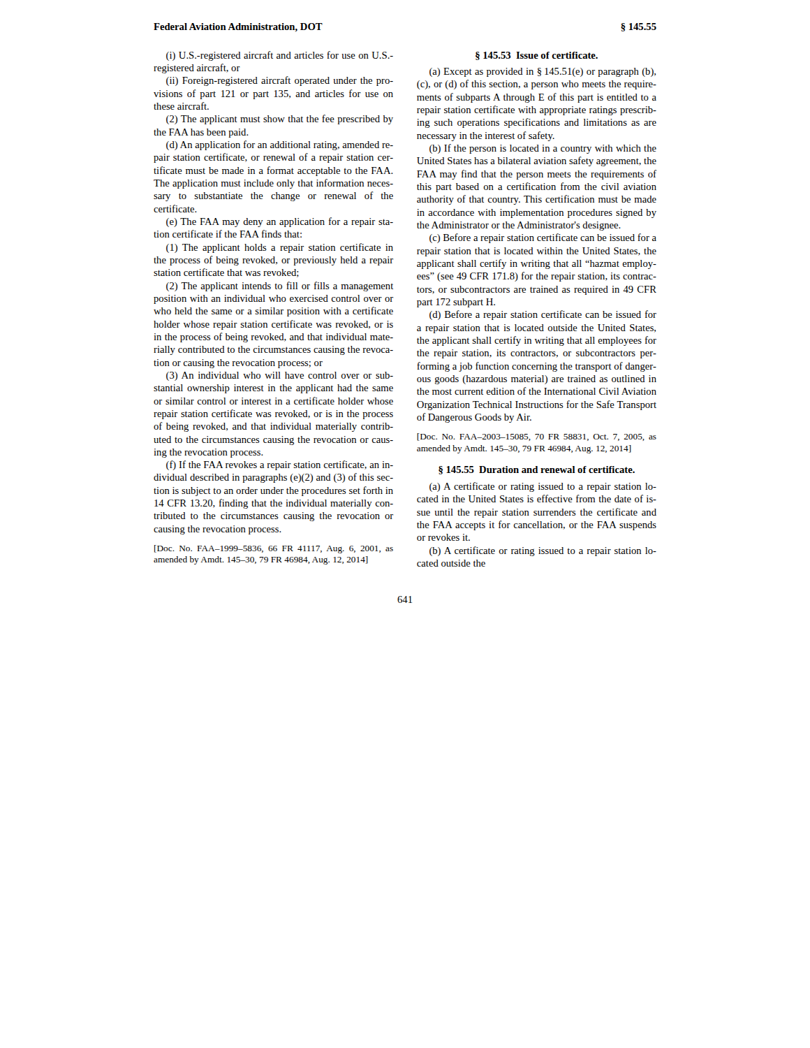Federal Aviation Administration, DOT § 145.55
(i) U.S.-registered aircraft and articles for use on U.S.-registered aircraft, or
(ii) Foreign-registered aircraft operated under the provisions of part 121 or part 135, and articles for use on these aircraft.
(2) The applicant must show that the fee prescribed by the FAA has been paid.
(d) An application for an additional rating, amended repair station certificate, or renewal of a repair station certificate must be made in a format acceptable to the FAA. The application must include only that information necessary to substantiate the change or renewal of the certificate.
(e) The FAA may deny an application for a repair station certificate if the FAA finds that:
(1) The applicant holds a repair station certificate in the process of being revoked, or previously held a repair station certificate that was revoked;
(2) The applicant intends to fill or fills a management position with an individual who exercised control over or who held the same or a similar position with a certificate holder whose repair station certificate was revoked, or is in the process of being revoked, and that individual materially contributed to the circumstances causing the revocation or causing the revocation process; or
(3) An individual who will have control over or substantial ownership interest in the applicant had the same or similar control or interest in a certificate holder whose repair station certificate was revoked, or is in the process of being revoked, and that individual materially contributed to the circumstances causing the revocation or causing the revocation process.
(f) If the FAA revokes a repair station certificate, an individual described in paragraphs (e)(2) and (3) of this section is subject to an order under the procedures set forth in 14 CFR 13.20, finding that the individual materially contributed to the circumstances causing the revocation or causing the revocation process.
[Doc. No. FAA–1999–5836, 66 FR 41117, Aug. 6, 2001, as amended by Amdt. 145–30, 79 FR 46984, Aug. 12, 2014]
§ 145.53 Issue of certificate.
(a) Except as provided in § 145.51(e) or paragraph (b), (c), or (d) of this section, a person who meets the requirements of subparts A through E of this part is entitled to a repair station certificate with appropriate ratings prescribing such operations specifications and limitations as are necessary in the interest of safety.
(b) If the person is located in a country with which the United States has a bilateral aviation safety agreement, the FAA may find that the person meets the requirements of this part based on a certification from the civil aviation authority of that country. This certification must be made in accordance with implementation procedures signed by the Administrator or the Administrator's designee.
(c) Before a repair station certificate can be issued for a repair station that is located within the United States, the applicant shall certify in writing that all “hazmat employees” (see 49 CFR 171.8) for the repair station, its contractors, or subcontractors are trained as required in 49 CFR part 172 subpart H.
(d) Before a repair station certificate can be issued for a repair station that is located outside the United States, the applicant shall certify in writing that all employees for the repair station, its contractors, or subcontractors performing a job function concerning the transport of dangerous goods (hazardous material) are trained as outlined in the most current edition of the International Civil Aviation Organization Technical Instructions for the Safe Transport of Dangerous Goods by Air.
[Doc. No. FAA–2003–15085, 70 FR 58831, Oct. 7, 2005, as amended by Amdt. 145–30, 79 FR 46984, Aug. 12, 2014]
§ 145.55 Duration and renewal of certificate.
(a) A certificate or rating issued to a repair station located in the United States is effective from the date of issue until the repair station surrenders the certificate and the FAA accepts it for cancellation, or the FAA suspends or revokes it.
(b) A certificate or rating issued to a repair station located outside the
641